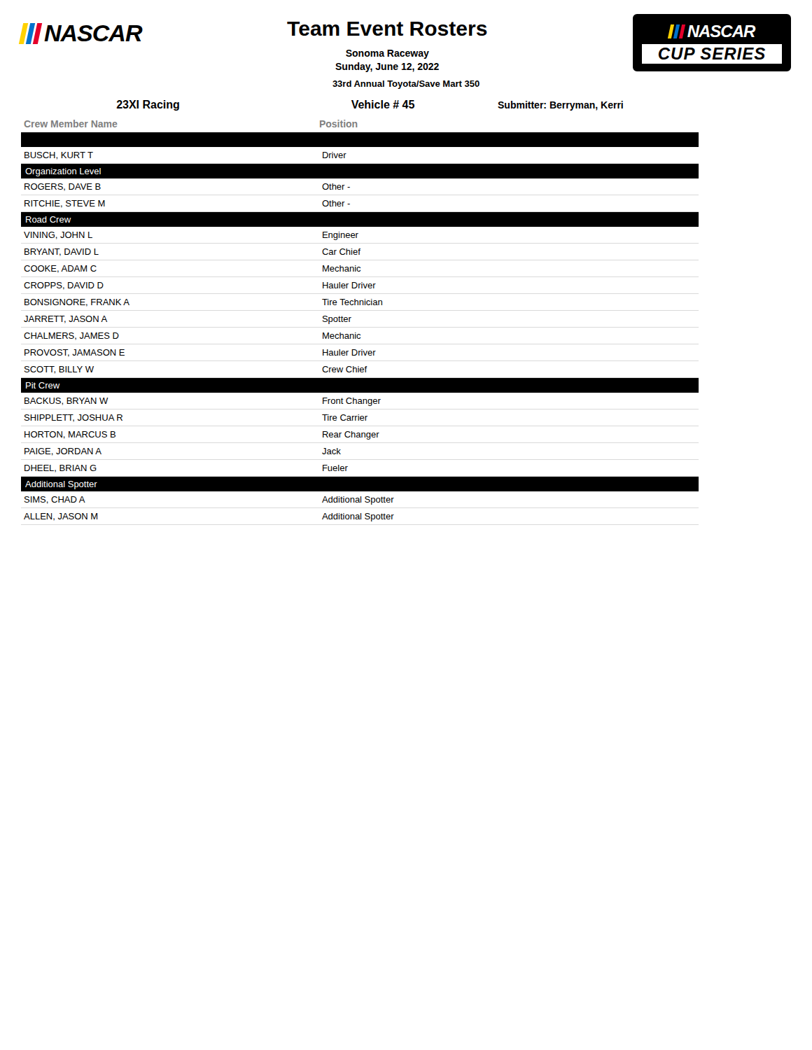NASCAR
Team Event Rosters
Sonoma Raceway
Sunday, June 12, 2022
NASCAR
CUP SERIES
33rd Annual Toyota/Save Mart 350
23XI Racing
Vehicle # 45
Submitter: Berryman, Kerri
| Crew Member Name | Position |
| --- | --- |
| BUSCH, KURT T | Driver |
| Organization Level |
| ROGERS, DAVE B | Other - |
| RITCHIE, STEVE M | Other - |
| Road Crew |
| VINING, JOHN L | Engineer |
| BRYANT, DAVID L | Car Chief |
| COOKE, ADAM C | Mechanic |
| CROPPS, DAVID D | Hauler Driver |
| BONSIGNORE, FRANK A | Tire Technician |
| JARRETT, JASON A | Spotter |
| CHALMERS, JAMES D | Mechanic |
| PROVOST, JAMASON E | Hauler Driver |
| SCOTT, BILLY W | Crew Chief |
| Pit Crew |
| BACKUS, BRYAN W | Front Changer |
| SHIPPLETT, JOSHUA R | Tire Carrier |
| HORTON, MARCUS B | Rear Changer |
| PAIGE, JORDAN A | Jack |
| DHEEL, BRIAN G | Fueler |
| Additional Spotter |
| SIMS, CHAD A | Additional Spotter |
| ALLEN, JASON M | Additional Spotter |